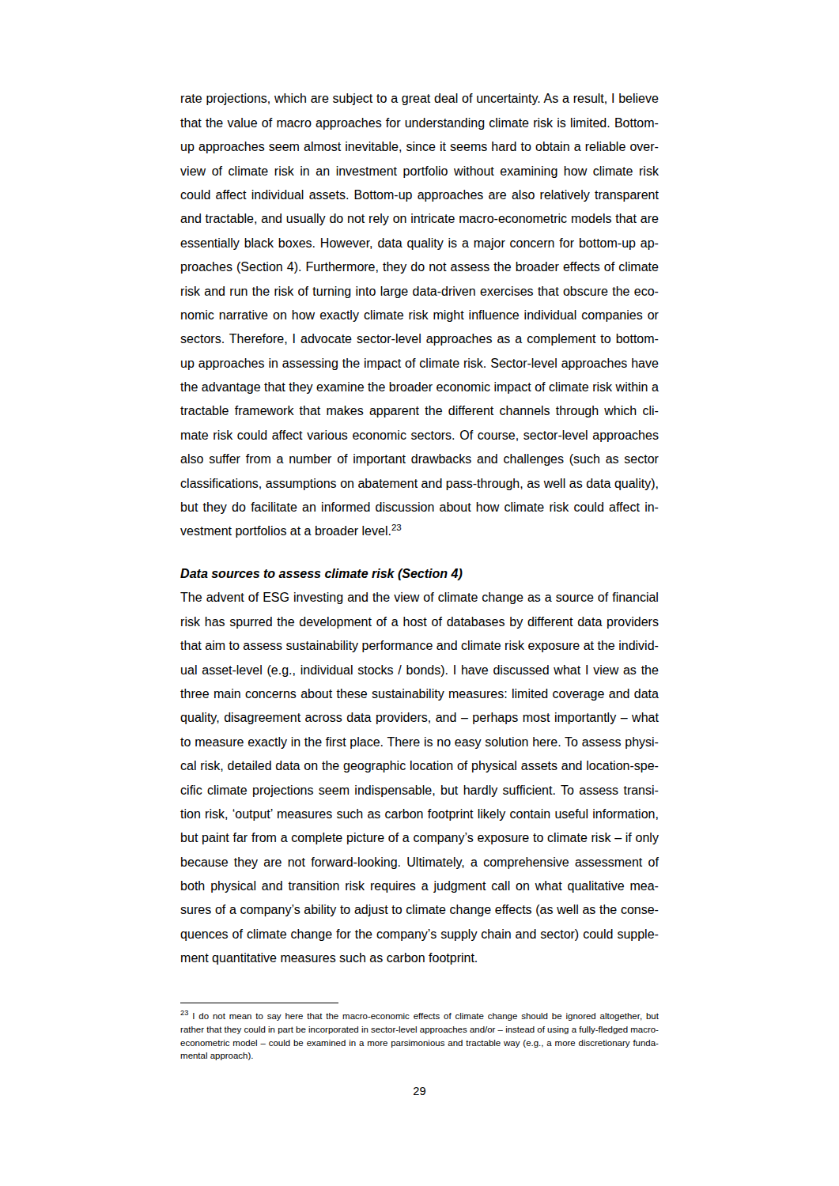rate projections, which are subject to a great deal of uncertainty. As a result, I believe that the value of macro approaches for understanding climate risk is limited. Bottom-up approaches seem almost inevitable, since it seems hard to obtain a reliable overview of climate risk in an investment portfolio without examining how climate risk could affect individual assets. Bottom-up approaches are also relatively transparent and tractable, and usually do not rely on intricate macro-econometric models that are essentially black boxes. However, data quality is a major concern for bottom-up approaches (Section 4). Furthermore, they do not assess the broader effects of climate risk and run the risk of turning into large data-driven exercises that obscure the economic narrative on how exactly climate risk might influence individual companies or sectors. Therefore, I advocate sector-level approaches as a complement to bottom-up approaches in assessing the impact of climate risk. Sector-level approaches have the advantage that they examine the broader economic impact of climate risk within a tractable framework that makes apparent the different channels through which climate risk could affect various economic sectors. Of course, sector-level approaches also suffer from a number of important drawbacks and challenges (such as sector classifications, assumptions on abatement and pass-through, as well as data quality), but they do facilitate an informed discussion about how climate risk could affect investment portfolios at a broader level.23
Data sources to assess climate risk (Section 4)
The advent of ESG investing and the view of climate change as a source of financial risk has spurred the development of a host of databases by different data providers that aim to assess sustainability performance and climate risk exposure at the individual asset-level (e.g., individual stocks / bonds). I have discussed what I view as the three main concerns about these sustainability measures: limited coverage and data quality, disagreement across data providers, and – perhaps most importantly – what to measure exactly in the first place. There is no easy solution here. To assess physical risk, detailed data on the geographic location of physical assets and location-specific climate projections seem indispensable, but hardly sufficient. To assess transition risk, ‘output’ measures such as carbon footprint likely contain useful information, but paint far from a complete picture of a company’s exposure to climate risk – if only because they are not forward-looking. Ultimately, a comprehensive assessment of both physical and transition risk requires a judgment call on what qualitative measures of a company’s ability to adjust to climate change effects (as well as the consequences of climate change for the company’s supply chain and sector) could supplement quantitative measures such as carbon footprint.
23 I do not mean to say here that the macro-economic effects of climate change should be ignored altogether, but rather that they could in part be incorporated in sector-level approaches and/or – instead of using a fully-fledged macro-econometric model – could be examined in a more parsimonious and tractable way (e.g., a more discretionary fundamental approach).
29